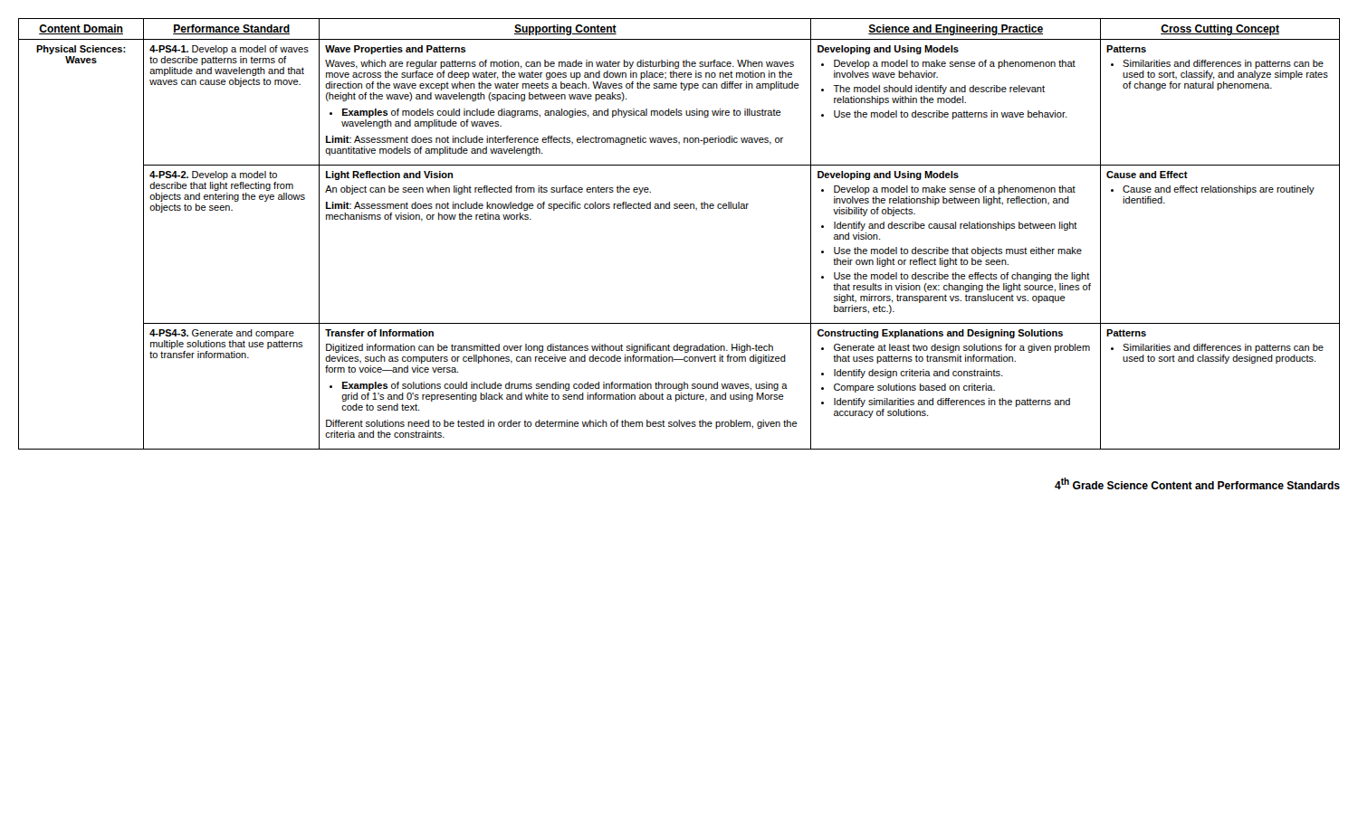| Content Domain | Performance Standard | Supporting Content | Science and Engineering Practice | Cross Cutting Concept |
| --- | --- | --- | --- | --- |
| Physical Sciences: Waves | 4-PS4-1. Develop a model of waves to describe patterns in terms of amplitude and wavelength and that waves can cause objects to move. | Wave Properties and Patterns Waves, which are regular patterns of motion, can be made in water by disturbing the surface. When waves move across the surface of deep water, the water goes up and down in place; there is no net motion in the direction of the wave except when the water meets a beach. Waves of the same type can differ in amplitude (height of the wave) and wavelength (spacing between wave peaks). Examples of models could include diagrams, analogies, and physical models using wire to illustrate wavelength and amplitude of waves. Limit : Assessment does not include interference effects, electromagnetic waves, non-periodic waves, or quantitative models of amplitude and wavelength. | Developing and Using Models Develop a model to make sense of a phenomenon that involves wave behavior. The model should identify and describe relevant relationships within the model. Use the model to describe patterns in wave behavior. | Patterns Similarities and differences in patterns can be used to sort, classify, and analyze simple rates of change for natural phenomena. |
| 4-PS4-2. Develop a model to describe that light reflecting from objects and entering the eye allows objects to be seen. | Light Reflection and Vision An object can be seen when light reflected from its surface enters the eye. Limit : Assessment does not include knowledge of specific colors reflected and seen, the cellular mechanisms of vision, or how the retina works. | Developing and Using Models Develop a model to make sense of a phenomenon that involves the relationship between light, reflection, and visibility of objects. Identify and describe causal relationships between light and vision. Use the model to describe that objects must either make their own light or reflect light to be seen. Use the model to describe the effects of changing the light that results in vision (ex: changing the light source, lines of sight, mirrors, transparent vs. translucent vs. opaque barriers, etc.). | Cause and Effect Cause and effect relationships are routinely identified. |
| 4-PS4-3. Generate and compare multiple solutions that use patterns to transfer information. | Transfer of Information Digitized information can be transmitted over long distances without significant degradation. High-tech devices, such as computers or cellphones, can receive and decode information—convert it from digitized form to voice—and vice versa. Examples of solutions could include drums sending coded information through sound waves, using a grid of 1's and 0's representing black and white to send information about a picture, and using Morse code to send text. Different solutions need to be tested in order to determine which of them best solves the problem, given the criteria and the constraints. | Constructing Explanations and Designing Solutions Generate at least two design solutions for a given problem that uses patterns to transmit information. Identify design criteria and constraints. Compare solutions based on criteria. Identify similarities and differences in the patterns and accuracy of solutions. | Patterns Similarities and differences in patterns can be used to sort and classify designed products. |
4th Grade Science Content and Performance Standards